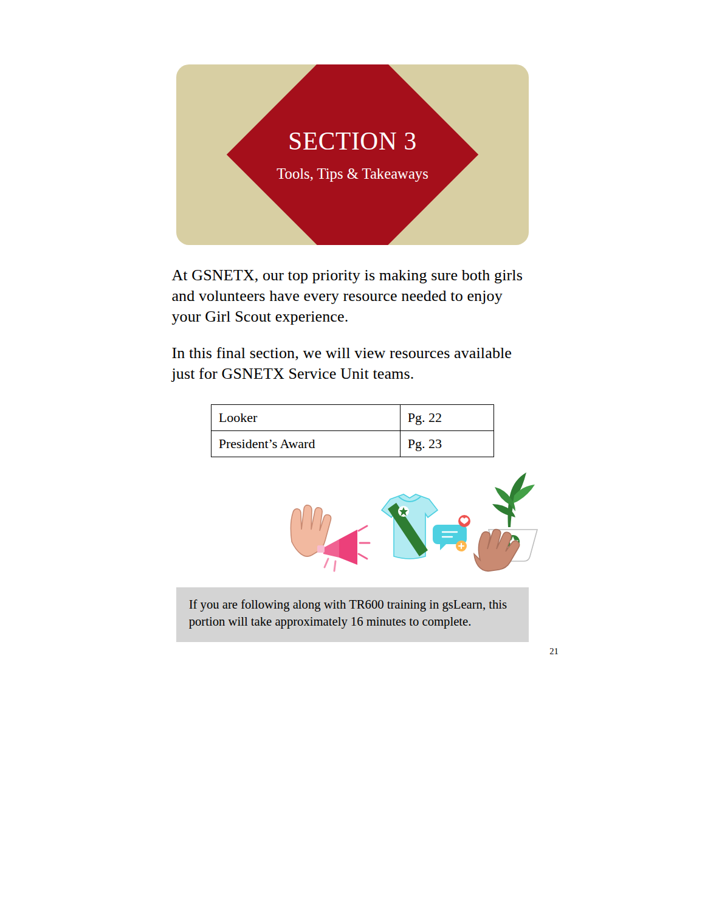SECTION 3 Tools, Tips & Takeaways
At GSNETX, our top priority is making sure both girls and volunteers have every resource needed to enjoy your Girl Scout experience.
In this final section, we will view resources available just for GSNETX Service Unit teams.
| Looker | Pg. 22 |
| President’s Award | Pg. 23 |
If you are following along with TR600 training in gsLearn, this portion will take approximately 16 minutes to complete.
21